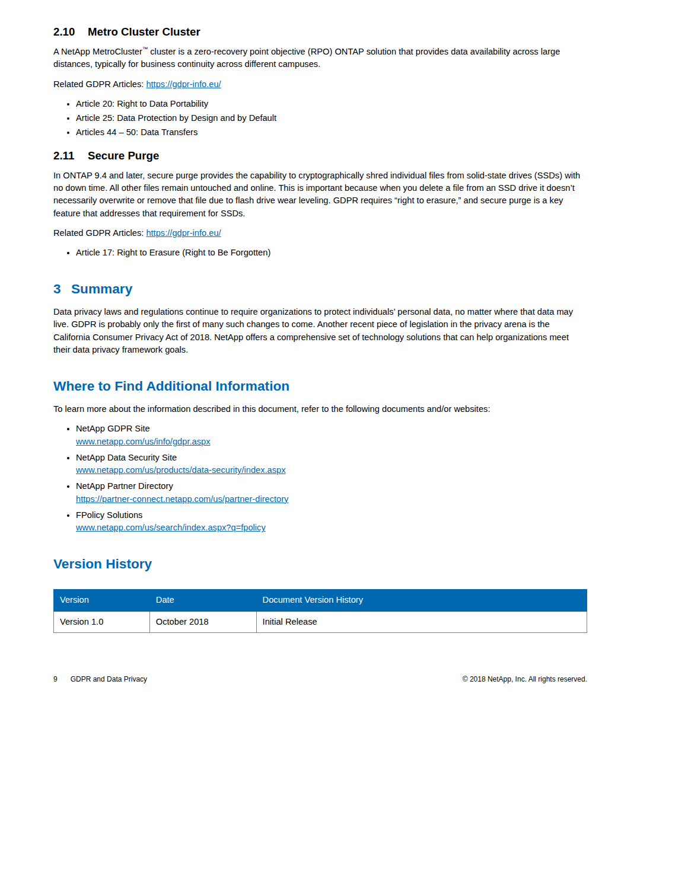2.10 Metro Cluster Cluster
A NetApp MetroCluster™ cluster is a zero-recovery point objective (RPO) ONTAP solution that provides data availability across large distances, typically for business continuity across different campuses.
Related GDPR Articles: https://gdpr-info.eu/
Article 20: Right to Data Portability
Article 25: Data Protection by Design and by Default
Articles 44 – 50: Data Transfers
2.11 Secure Purge
In ONTAP 9.4 and later, secure purge provides the capability to cryptographically shred individual files from solid-state drives (SSDs) with no down time. All other files remain untouched and online. This is important because when you delete a file from an SSD drive it doesn’t necessarily overwrite or remove that file due to flash drive wear leveling. GDPR requires “right to erasure,” and secure purge is a key feature that addresses that requirement for SSDs.
Related GDPR Articles: https://gdpr-info.eu/
Article 17: Right to Erasure (Right to Be Forgotten)
3 Summary
Data privacy laws and regulations continue to require organizations to protect individuals’ personal data, no matter where that data may live. GDPR is probably only the first of many such changes to come. Another recent piece of legislation in the privacy arena is the California Consumer Privacy Act of 2018. NetApp offers a comprehensive set of technology solutions that can help organizations meet their data privacy framework goals.
Where to Find Additional Information
To learn more about the information described in this document, refer to the following documents and/or websites:
NetApp GDPR Site www.netapp.com/us/info/gdpr.aspx
NetApp Data Security Site www.netapp.com/us/products/data-security/index.aspx
NetApp Partner Directory https://partner-connect.netapp.com/us/partner-directory
FPolicy Solutions www.netapp.com/us/search/index.aspx?q=fpolicy
Version History
| Version | Date | Document Version History |
| --- | --- | --- |
| Version 1.0 | October 2018 | Initial Release |
9 GDPR and Data Privacy
© 2018 NetApp, Inc. All rights reserved.